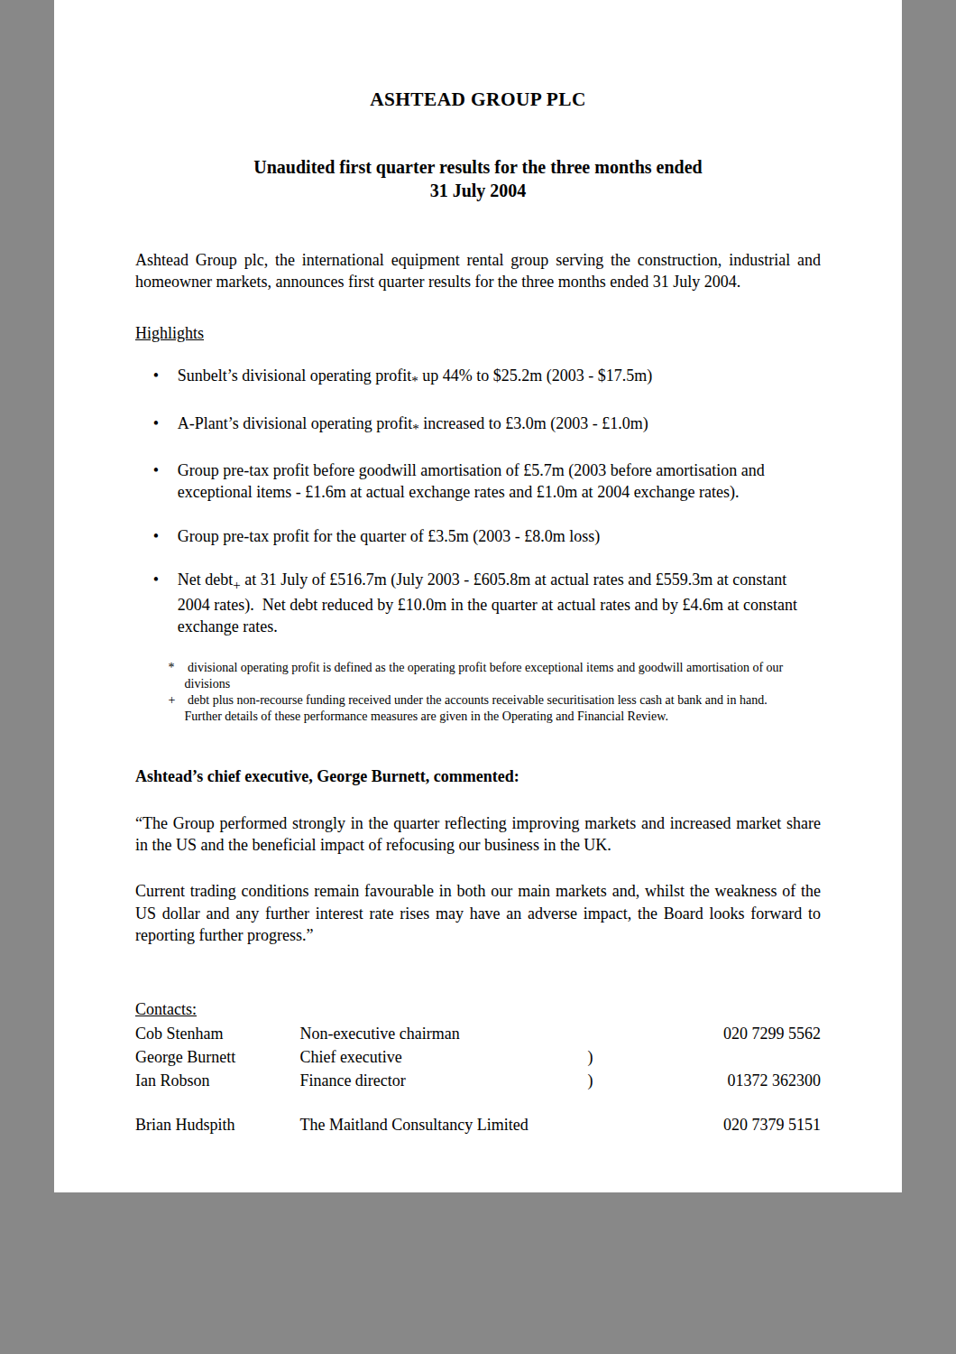ASHTEAD GROUP PLC
Unaudited first quarter results for the three months ended
31 July 2004
Ashtead Group plc, the international equipment rental group serving the construction, industrial and homeowner markets, announces first quarter results for the three months ended 31 July 2004.
Highlights
Sunbelt’s divisional operating profit* up 44% to $25.2m (2003 - $17.5m)
A-Plant’s divisional operating profit* increased to £3.0m (2003 - £1.0m)
Group pre-tax profit before goodwill amortisation of £5.7m (2003 before amortisation and exceptional items - £1.6m at actual exchange rates and £1.0m at 2004 exchange rates).
Group pre-tax profit for the quarter of £3.5m (2003 - £8.0m loss)
Net debt+ at 31 July of £516.7m (July 2003 - £605.8m at actual rates and £559.3m at constant 2004 rates). Net debt reduced by £10.0m in the quarter at actual rates and by £4.6m at constant exchange rates.
* divisional operating profit is defined as the operating profit before exceptional items and goodwill amortisation of our divisions
+ debt plus non-recourse funding received under the accounts receivable securitisation less cash at bank and in hand.
Further details of these performance measures are given in the Operating and Financial Review.
Ashtead’s chief executive, George Burnett, commented:
“The Group performed strongly in the quarter reflecting improving markets and increased market share in the US and the beneficial impact of refocusing our business in the UK.
Current trading conditions remain favourable in both our main markets and, whilst the weakness of the US dollar and any further interest rate rises may have an adverse impact, the Board looks forward to reporting further progress.”
Contacts:
| Cob Stenham | Non-executive chairman | | 020 7299 5562 |
| George Burnett | Chief executive | ) | |
| Ian Robson | Finance director | ) | 01372 362300 |
| Brian Hudspith | The Maitland Consultancy Limited | | 020 7379 5151 |